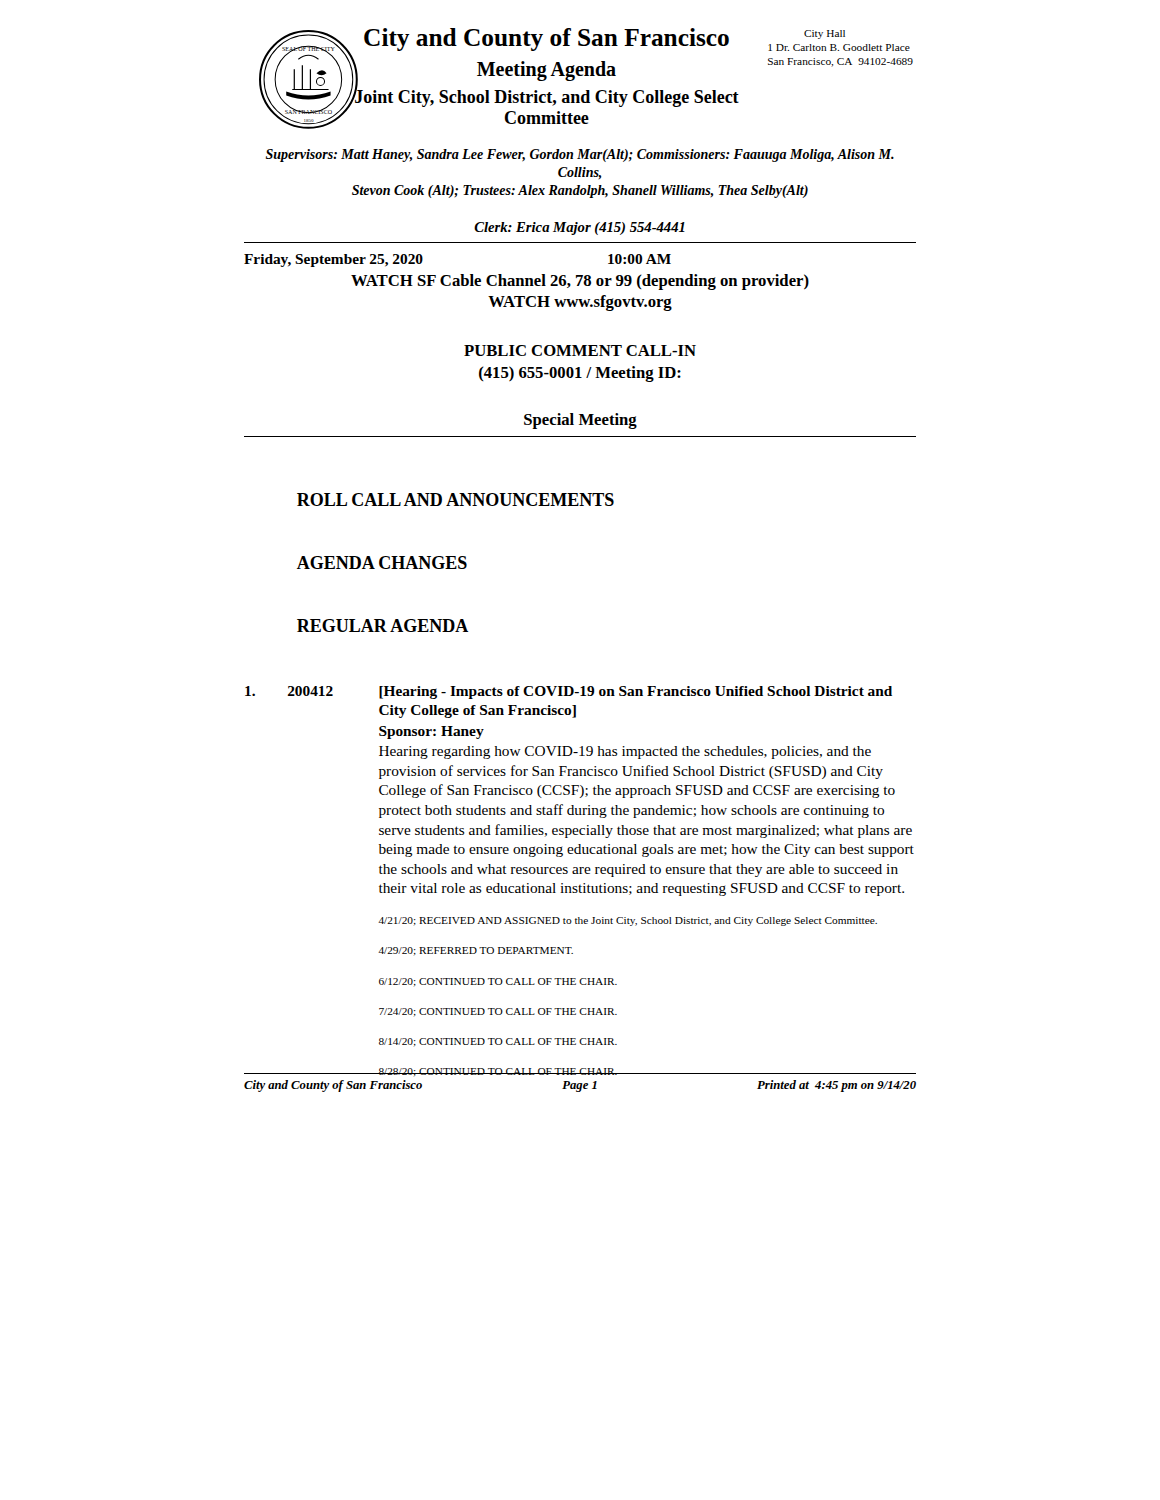SEAL OF THE CITY SAN FRANCISCO 1850
City Hall 1 Dr. Carlton B. Goodlett Place
San Francisco, CA 94102-4689
City and County of San Francisco
Meeting Agenda
Joint City, School District, and City College Select Committee
Supervisors: Matt Haney, Sandra Lee Fewer, Gordon Mar(Alt); Commissioners: Faauuga Moliga, Alison M. Collins,
Stevon Cook (Alt); Trustees: Alex Randolph, Shanell Williams, Thea Selby(Alt)
Clerk: Erica Major (415) 554-4441
Friday, September 25, 2020
10:00 AM
WATCH SF Cable Channel 26, 78 or 99 (depending on provider)
WATCH www.sfgovtv.org
PUBLIC COMMENT CALL-IN
(415) 655-0001 / Meeting ID:
Special Meeting
ROLL CALL AND ANNOUNCEMENTS
AGENDA CHANGES
REGULAR AGENDA
1.
200412
[Hearing - Impacts of COVID-19 on San Francisco Unified School District and City College of San Francisco]
Sponsor: Haney
Hearing regarding how COVID-19 has impacted the schedules, policies, and the provision of services for San Francisco Unified School District (SFUSD) and City College of San Francisco (CCSF); the approach SFUSD and CCSF are exercising to protect both students and staff during the pandemic; how schools are continuing to serve students and families, especially those that are most marginalized; what plans are being made to ensure ongoing educational goals are met; how the City can best support the schools and what resources are required to ensure that they are able to succeed in their vital role as educational institutions; and requesting SFUSD and CCSF to report.
4/21/20; RECEIVED AND ASSIGNED to the Joint City, School District, and City College Select Committee.
4/29/20; REFERRED TO DEPARTMENT.
6/12/20; CONTINUED TO CALL OF THE CHAIR.
7/24/20; CONTINUED TO CALL OF THE CHAIR.
8/14/20; CONTINUED TO CALL OF THE CHAIR.
8/28/20; CONTINUED TO CALL OF THE CHAIR.
City and County of San Francisco
Page 1
Printed at 4:45 pm on 9/14/20